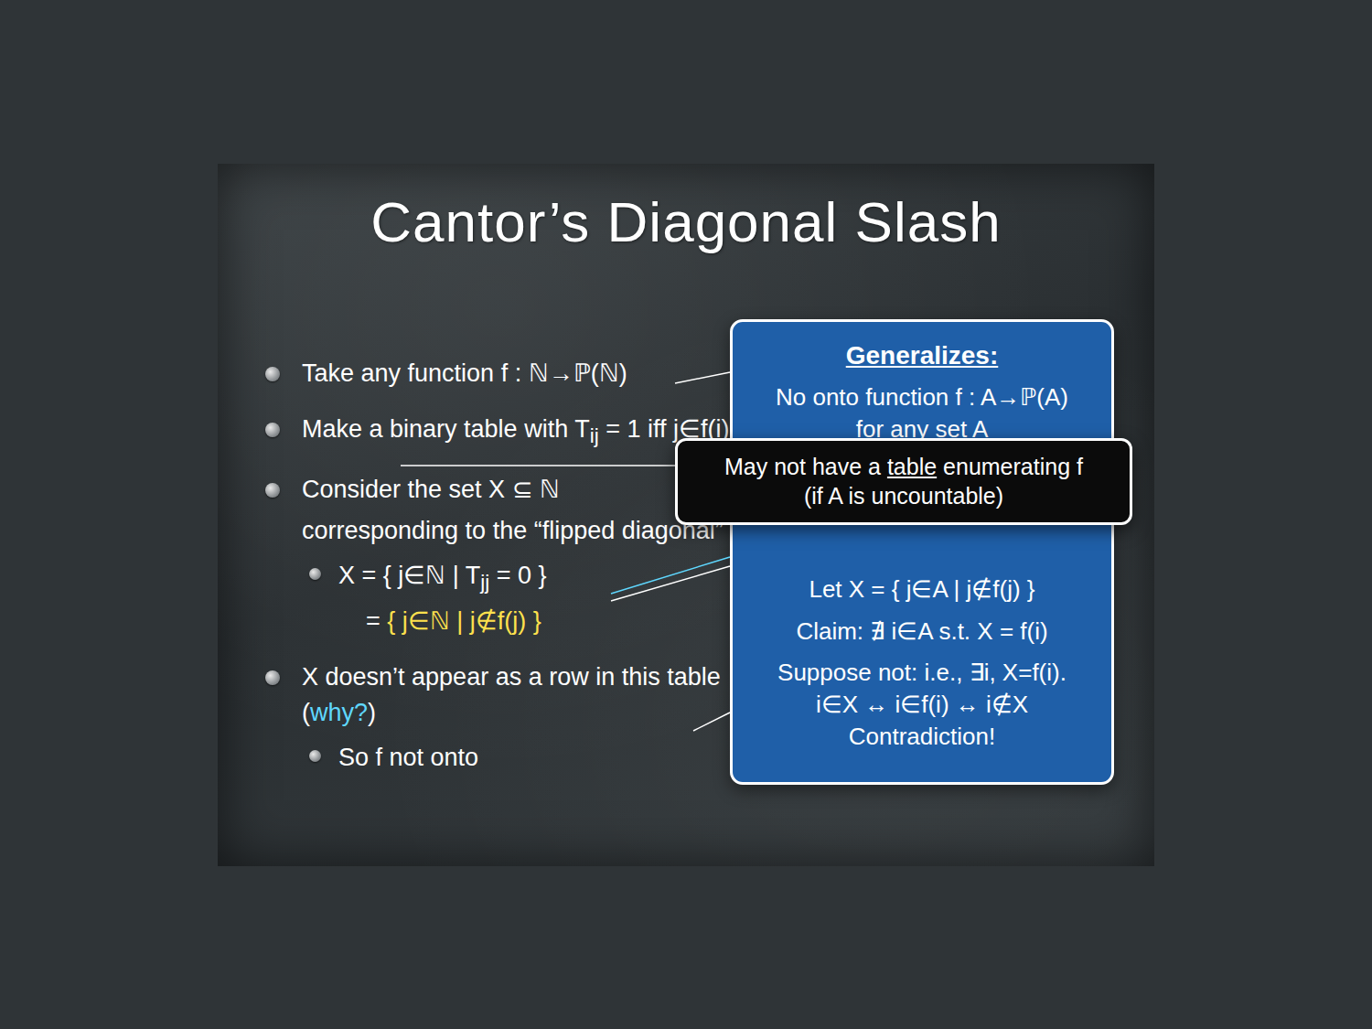Cantor’s Diagonal Slash
Take any function f : ℕ→ℙ(ℕ)
Make a binary table with Tij = 1 iff j∈f(i)
Consider the set X ⊆ ℕ
corresponding to the “flipped diagonal”
X = { j∈ℕ | Tjj = 0 }
= { j∈ℕ | j∉f(j) }
X doesn’t appear as a row in this table (why?)
So f not onto
Generalizes:
No onto function f : A→ℙ(A)
for any set A
Let X = { j∈A | j∉f(j) }
Claim: ∄ i∈A s.t. X = f(i)
Suppose not: i.e., ∃i, X=f(i).
i∈X ↔ i∈f(i) ↔ i∉X
Contradiction!
May not have a table enumerating f
(if A is uncountable)